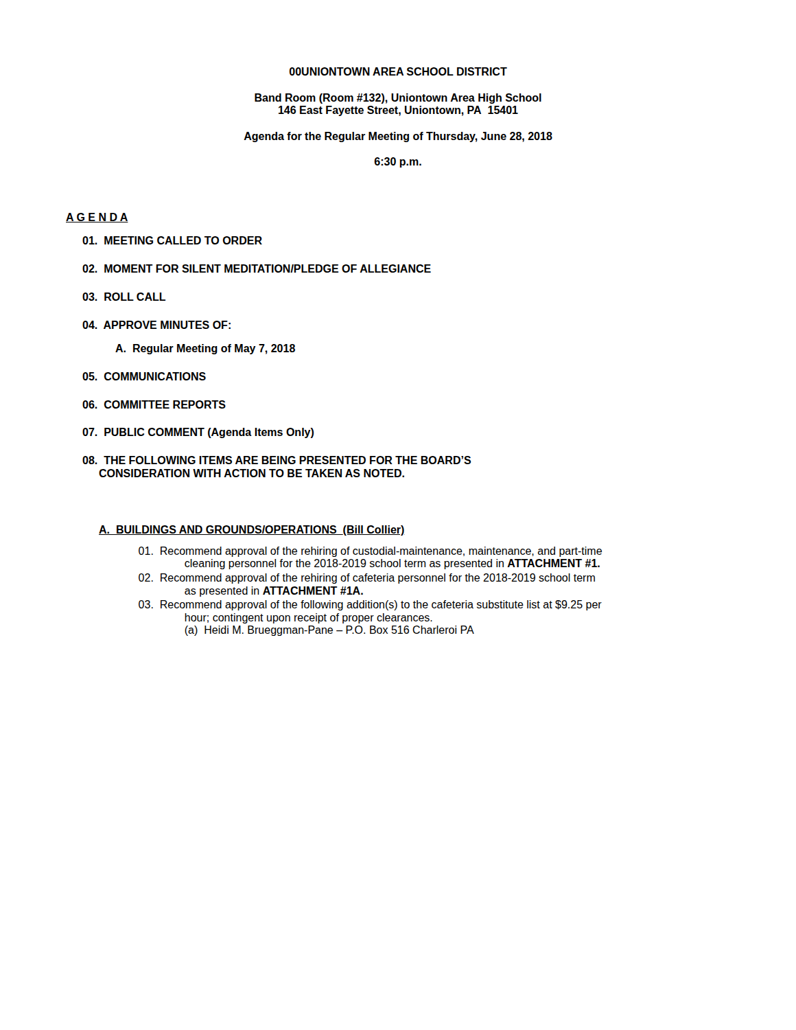00UNIONTOWN AREA SCHOOL DISTRICT
Band Room (Room #132), Uniontown Area High School
146 East Fayette Street, Uniontown, PA 15401
Agenda for the Regular Meeting of Thursday, June 28, 2018
6:30 p.m.
A G E N D A
01. MEETING CALLED TO ORDER
02. MOMENT FOR SILENT MEDITATION/PLEDGE OF ALLEGIANCE
03. ROLL CALL
04. APPROVE MINUTES OF:
A. Regular Meeting of May 7, 2018
05. COMMUNICATIONS
06. COMMITTEE REPORTS
07. PUBLIC COMMENT (Agenda Items Only)
08. THE FOLLOWING ITEMS ARE BEING PRESENTED FOR THE BOARD’S
CONSIDERATION WITH ACTION TO BE TAKEN AS NOTED.
A. BUILDINGS AND GROUNDS/OPERATIONS (Bill Collier)
01. Recommend approval of the rehiring of custodial-maintenance, maintenance, and part-time cleaning personnel for the 2018-2019 school term as presented in ATTACHMENT #1.
02. Recommend approval of the rehiring of cafeteria personnel for the 2018-2019 school term as presented in ATTACHMENT #1A.
03. Recommend approval of the following addition(s) to the cafeteria substitute list at $9.25 per hour; contingent upon receipt of proper clearances.
(a) Heidi M. Brueggman-Pane – P.O. Box 516 Charleroi PA